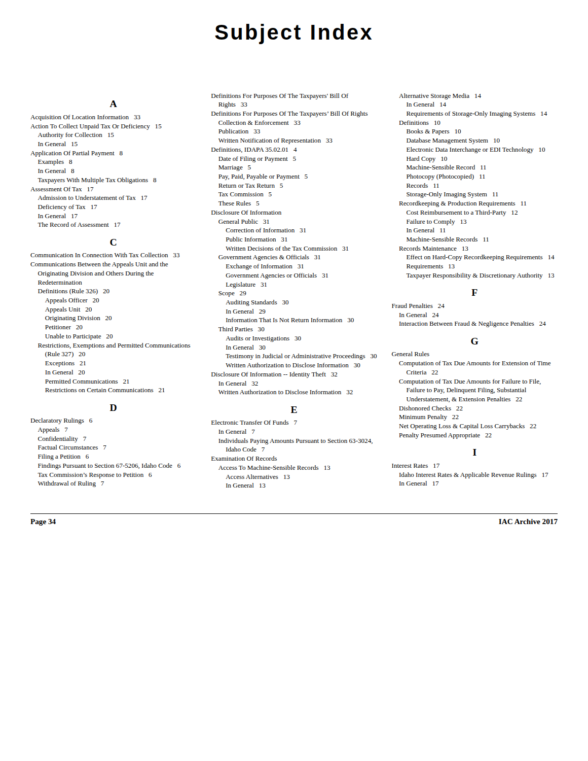Subject Index
A
Acquisition Of Location Information 33
Action To Collect Unpaid Tax Or Deficiency 15
Authority for Collection 15
In General 15
Application Of Partial Payment 8
Examples 8
In General 8
Taxpayers With Multiple Tax Obligations 8
Assessment Of Tax 17
Admission to Understatement of Tax 17
Deficiency of Tax 17
In General 17
The Record of Assessment 17
C
Communication In Connection With Tax Collection 33
Communications Between the Appeals Unit and the Originating Division and Others During the Redetermination
Definitions (Rule 326) 20
Appeals Officer 20
Appeals Unit 20
Originating Division 20
Petitioner 20
Unable to Participate 20
Restrictions, Exemptions and Permitted Communications (Rule 327) 20
Exceptions 21
In General 20
Permitted Communications 21
Restrictions on Certain Communications 21
D
Declaratory Rulings 6
Appeals 7
Confidentiality 7
Factual Circumstances 7
Filing a Petition 6
Findings Pursuant to Section 67-5206, Idaho Code 6
Tax Commission’s Response to Petition 6
Withdrawal of Ruling 7
Definitions For Purposes Of The Taxpayers' Bill Of Rights 33
Definitions For Purposes Of The Taxpayers’ Bill Of Rights
Collection & Enforcement 33
Publication 33
Written Notification of Representation 33
Definitions, IDAPA 35.02.01 4
Date of Filing or Payment 5
Marriage 5
Pay, Paid, Payable or Payment 5
Return or Tax Return 5
Tax Commission 5
These Rules 5
Disclosure Of Information
General Public 31
Correction of Information 31
Public Information 31
Written Decisions of the Tax Commission 31
Government Agencies & Officials 31
Exchange of Information 31
Government Agencies or Officials 31
Legislature 31
Scope 29
Auditing Standards 30
In General 29
Information That Is Not Return Information 30
Third Parties 30
Audits or Investigations 30
In General 30
Testimony in Judicial or Administrative Proceedings 30
Written Authorization to Disclose Information 30
Disclosure Of Information -- Identity Theft 32
In General 32
Written Authorization to Disclose Information 32
E
Electronic Transfer Of Funds 7
In General 7
Individuals Paying Amounts Pursuant to Section 63-3024, Idaho Code 7
Examination Of Records
Access To Machine-Sensible Records 13
Access Alternatives 13
In General 13
Alternative Storage Media 14
In General 14
Requirements of Storage-Only Imaging Systems 14
Definitions 10
Books & Papers 10
Database Management System 10
Electronic Data Interchange or EDI Technology 10
Hard Copy 10
Machine-Sensible Record 11
Photocopy (Photocopied) 11
Records 11
Storage-Only Imaging System 11
Recordkeeping & Production Requirements 11
Cost Reimbursement to a Third-Party 12
Failure to Comply 13
In General 11
Machine-Sensible Records 11
Records Maintenance 13
Effect on Hard-Copy Recordkeeping Requirements 14
Requirements 13
Taxpayer Responsibility & Discretionary Authority 13
F
Fraud Penalties 24
In General 24
Interaction Between Fraud & Negligence Penalties 24
G
General Rules
Computation of Tax Due Amounts for Extension of Time Criteria 22
Computation of Tax Due Amounts for Failure to File, Failure to Pay, Delinquent Filing, Substantial Understatement, & Extension Penalties 22
Dishonored Checks 22
Minimum Penalty 22
Net Operating Loss & Capital Loss Carrybacks 22
Penalty Presumed Appropriate 22
I
Interest Rates 17
Idaho Interest Rates & Applicable Revenue Rulings 17
In General 17
Page 34 IAC Archive 2017